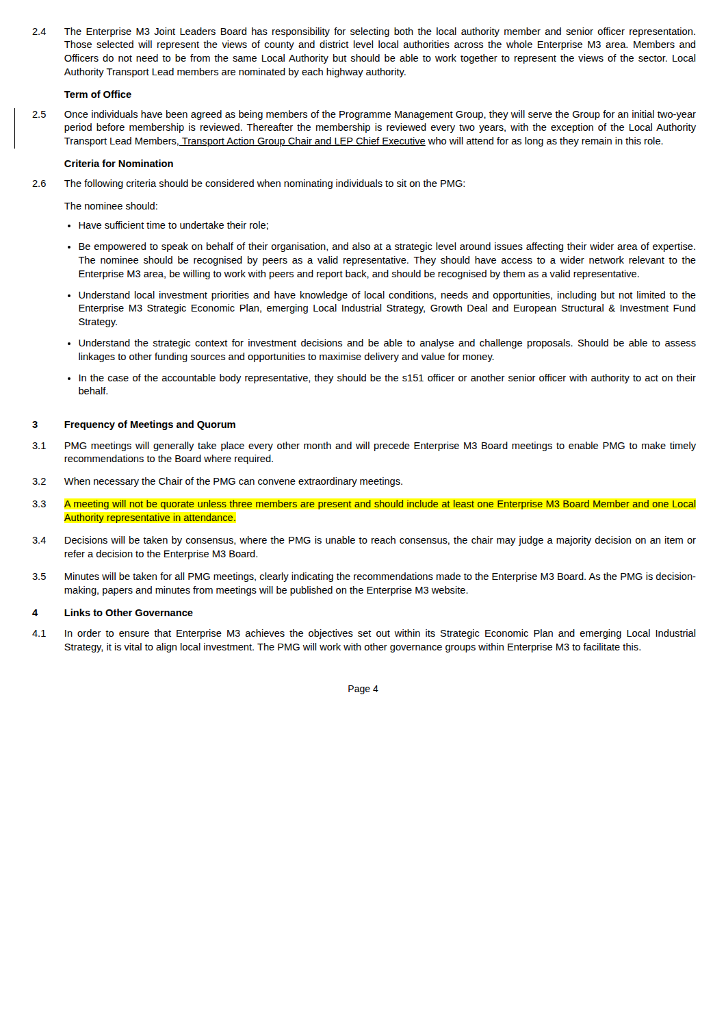2.4
The Enterprise M3 Joint Leaders Board has responsibility for selecting both the local authority member and senior officer representation. Those selected will represent the views of county and district level local authorities across the whole Enterprise M3 area. Members and Officers do not need to be from the same Local Authority but should be able to work together to represent the views of the sector. Local Authority Transport Lead members are nominated by each highway authority.
Term of Office
2.5
Once individuals have been agreed as being members of the Programme Management Group, they will serve the Group for an initial two-year period before membership is reviewed. Thereafter the membership is reviewed every two years, with the exception of the Local Authority Transport Lead Members, Transport Action Group Chair and LEP Chief Executive who will attend for as long as they remain in this role.
Criteria for Nomination
2.6
The following criteria should be considered when nominating individuals to sit on the PMG:
The nominee should:
Have sufficient time to undertake their role;
Be empowered to speak on behalf of their organisation, and also at a strategic level around issues affecting their wider area of expertise. The nominee should be recognised by peers as a valid representative. They should have access to a wider network relevant to the Enterprise M3 area, be willing to work with peers and report back, and should be recognised by them as a valid representative.
Understand local investment priorities and have knowledge of local conditions, needs and opportunities, including but not limited to the Enterprise M3 Strategic Economic Plan, emerging Local Industrial Strategy, Growth Deal and European Structural & Investment Fund Strategy.
Understand the strategic context for investment decisions and be able to analyse and challenge proposals. Should be able to assess linkages to other funding sources and opportunities to maximise delivery and value for money.
In the case of the accountable body representative, they should be the s151 officer or another senior officer with authority to act on their behalf.
3
Frequency of Meetings and Quorum
3.1
PMG meetings will generally take place every other month and will precede Enterprise M3 Board meetings to enable PMG to make timely recommendations to the Board where required.
3.2
When necessary the Chair of the PMG can convene extraordinary meetings.
3.3
A meeting will not be quorate unless three members are present and should include at least one Enterprise M3 Board Member and one Local Authority representative in attendance.
3.4
Decisions will be taken by consensus, where the PMG is unable to reach consensus, the chair may judge a majority decision on an item or refer a decision to the Enterprise M3 Board.
3.5
Minutes will be taken for all PMG meetings, clearly indicating the recommendations made to the Enterprise M3 Board. As the PMG is decision-making, papers and minutes from meetings will be published on the Enterprise M3 website.
4
Links to Other Governance
4.1
In order to ensure that Enterprise M3 achieves the objectives set out within its Strategic Economic Plan and emerging Local Industrial Strategy, it is vital to align local investment. The PMG will work with other governance groups within Enterprise M3 to facilitate this.
Page 4